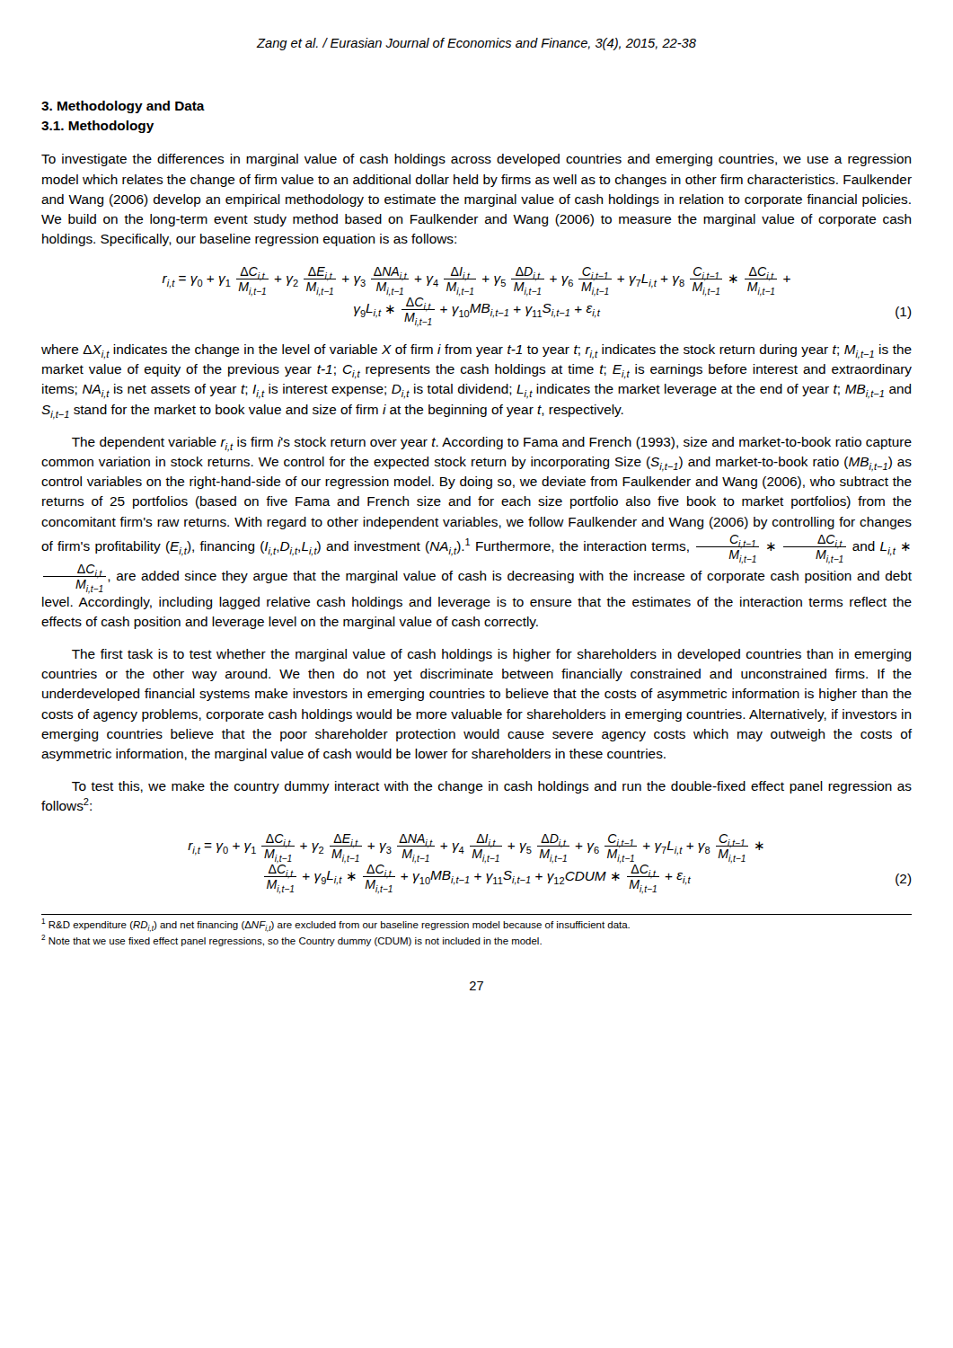Zang et al. / Eurasian Journal of Economics and Finance, 3(4), 2015, 22-38
3. Methodology and Data
3.1. Methodology
To investigate the differences in marginal value of cash holdings across developed countries and emerging countries, we use a regression model which relates the change of firm value to an additional dollar held by firms as well as to changes in other firm characteristics. Faulkender and Wang (2006) develop an empirical methodology to estimate the marginal value of cash holdings in relation to corporate financial policies. We build on the long-term event study method based on Faulkender and Wang (2006) to measure the marginal value of corporate cash holdings. Specifically, our baseline regression equation is as follows:
ri,t = γ0 + γ1 ΔCi,t Mi,t−1 + γ2 ΔEi,t Mi,t−1 + γ3 ΔNAi,t Mi,t−1 + γ4 ΔIi,t Mi,t−1 + γ5 ΔDi,t Mi,t−1 + γ6 Ci,t−1 Mi,t−1 + γ7Li,t + γ8 Ci,t−1 Mi,t−1 ∗ ΔCi,t Mi,t−1 +
γ9Li,t ∗ ΔCi,t Mi,t−1 + γ10MBi,t−1 + γ11Si,t−1 + εi,t (1)
where ΔXi,t indicates the change in the level of variable X of firm i from year t-1 to year t; ri,t indicates the stock return during year t; Mi,t−1 is the market value of equity of the previous year t-1; Ci,t represents the cash holdings at time t; Ei,t is earnings before interest and extraordinary items; NAi,t is net assets of year t; Ii,t is interest expense; Di,t is total dividend; Li,t indicates the market leverage at the end of year t; MBi,t−1 and Si,t−1 stand for the market to book value and size of firm i at the beginning of year t, respectively.
The dependent variable ri,t is firm i's stock return over year t. According to Fama and French (1993), size and market-to-book ratio capture common variation in stock returns. We control for the expected stock return by incorporating Size (Si,t−1) and market-to-book ratio (MBi,t−1) as control variables on the right-hand-side of our regression model. By doing so, we deviate from Faulkender and Wang (2006), who subtract the returns of 25 portfolios (based on five Fama and French size and for each size portfolio also five book to market portfolios) from the concomitant firm's raw returns. With regard to other independent variables, we follow Faulkender and Wang (2006) by controlling for changes of firm's profitability (Ei,t), financing (Ii,t,Di,t,Li,t) and investment (NAi,t).1 Furthermore, the interaction terms, Ci,t−1 Mi,t−1 ∗ ΔCi,t Mi,t−1 and Li,t ∗ ΔCi,t Mi,t−1, are added since they argue that the marginal value of cash is decreasing with the increase of corporate cash position and debt level. Accordingly, including lagged relative cash holdings and leverage is to ensure that the estimates of the interaction terms reflect the effects of cash position and leverage level on the marginal value of cash correctly.
The first task is to test whether the marginal value of cash holdings is higher for shareholders in developed countries than in emerging countries or the other way around. We then do not yet discriminate between financially constrained and unconstrained firms. If the underdeveloped financial systems make investors in emerging countries to believe that the costs of asymmetric information is higher than the costs of agency problems, corporate cash holdings would be more valuable for shareholders in emerging countries. Alternatively, if investors in emerging countries believe that the poor shareholder protection would cause severe agency costs which may outweigh the costs of asymmetric information, the marginal value of cash would be lower for shareholders in these countries.
To test this, we make the country dummy interact with the change in cash holdings and run the double-fixed effect panel regression as follows2:
ri,t = γ0 + γ1 ΔCi,t Mi,t−1 + γ2 ΔEi,t Mi,t−1 + γ3 ΔNAi,t Mi,t−1 + γ4 ΔIi,t Mi,t−1 + γ5 ΔDi,t Mi,t−1 + γ6 Ci,t−1 Mi,t−1 + γ7Li,t + γ8 Ci,t−1 Mi,t−1 ∗
ΔCi,t Mi,t−1 + γ9Li,t ∗ ΔCi,t Mi,t−1 + γ10MBi,t−1 + γ11Si,t−1 + γ12CDUM ∗ ΔCi,t Mi,t−1 + εi,t (2)
1 R&D expenditure (RDi,t) and net financing (ΔNFi,t) are excluded from our baseline regression model because of insufficient data.
2 Note that we use fixed effect panel regressions, so the Country dummy (CDUM) is not included in the model.
27